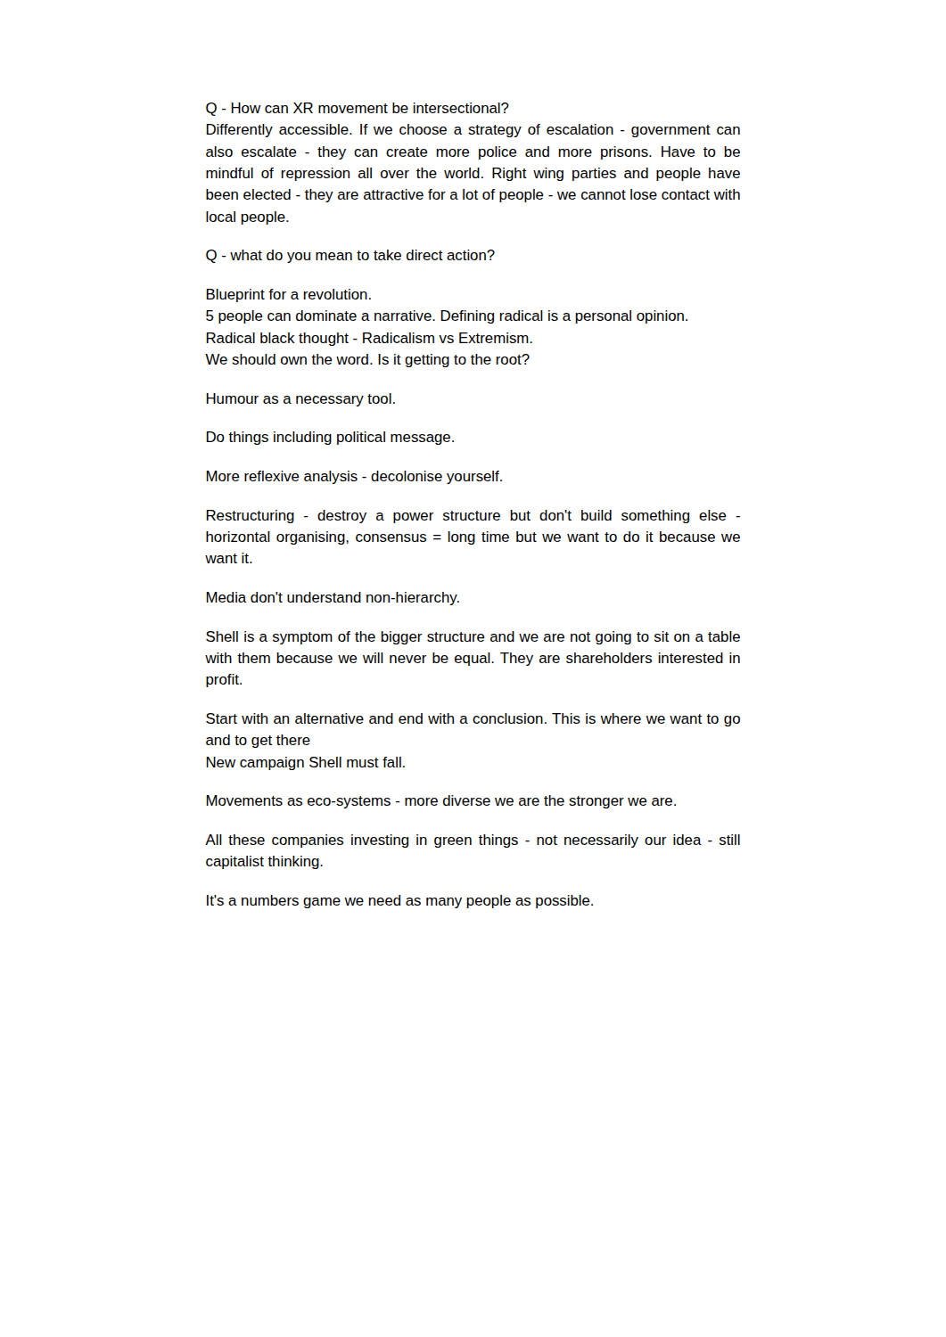Q - How can XR movement be intersectional?
Differently accessible. If we choose a strategy of escalation - government can also escalate - they can create more police and more prisons. Have to be mindful of repression all over the world. Right wing parties and people have been elected - they are attractive for a lot of people - we cannot lose contact with local people.
Q - what do you mean to take direct action?
Blueprint for a revolution.
5 people can dominate a narrative. Defining radical is a personal opinion.
Radical black thought - Radicalism vs Extremism.
We should own the word. Is it getting to the root?
Humour as a necessary tool.
Do things including political message.
More reflexive analysis - decolonise yourself.
Restructuring - destroy a power structure but don't build something else - horizontal organising, consensus = long time but we want to do it because we want it.
Media don't understand non-hierarchy.
Shell is a symptom of the bigger structure and we are not going to sit on a table with them because we will never be equal. They are shareholders interested in profit.
Start with an alternative and end with a conclusion. This is where we want to go and to get there
New campaign Shell must fall.
Movements as eco-systems - more diverse we are the stronger we are.
All these companies investing in green things - not necessarily our idea - still capitalist thinking.
It's a numbers game we need as many people as possible.